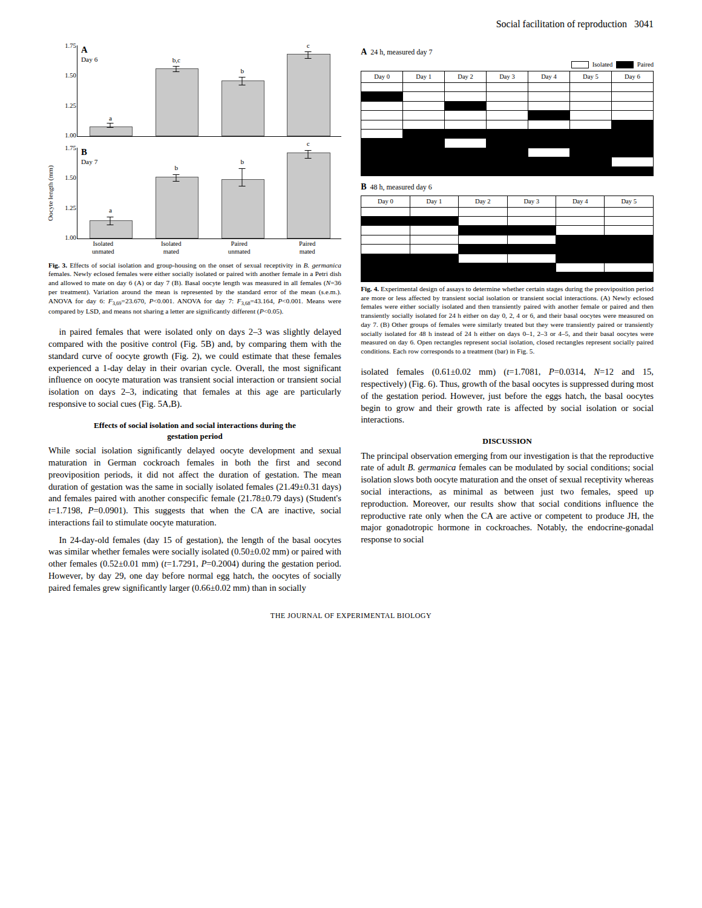Social facilitation of reproduction 3041
A Day 6 1.75 1.50 1.25 1.00
a
b,c
b
c
B Day 7 Oocyte length (mm) 1.75 1.50 1.25 1.00
a
b
b
c
Isolated
unmated Isolated
mated Paired
unmated Paired
mated
Fig. 3. Effects of social isolation and group-housing on the onset of sexual receptivity in B. germanica females. Newly eclosed females were either socially isolated or paired with another female in a Petri dish and allowed to mate on day 6 (A) or day 7 (B). Basal oocyte length was measured in all females (N=36 per treatment). Variation around the mean is represented by the standard error of the mean (s.e.m.). ANOVA for day 6: F3,69=23.670, P<0.001. ANOVA for day 7: F3,68=43.164, P<0.001. Means were compared by LSD, and means not sharing a letter are significantly different (P<0.05).
in paired females that were isolated only on days 2–3 was slightly delayed compared with the positive control (Fig. 5B) and, by comparing them with the standard curve of oocyte growth (Fig. 2), we could estimate that these females experienced a 1-day delay in their ovarian cycle. Overall, the most significant influence on oocyte maturation was transient social interaction or transient social isolation on days 2–3, indicating that females at this age are particularly responsive to social cues (Fig. 5A,B).
Effects of social isolation and social interactions during the
gestation period
While social isolation significantly delayed oocyte development and sexual maturation in German cockroach females in both the first and second preoviposition periods, it did not affect the duration of gestation. The mean duration of gestation was the same in socially isolated females (21.49±0.31 days) and females paired with another conspecific female (21.78±0.79 days) (Student's t=1.7198, P=0.0901). This suggests that when the CA are inactive, social interactions fail to stimulate oocyte maturation.
In 24-day-old females (day 15 of gestation), the length of the basal oocytes was similar whether females were socially isolated (0.50±0.02 mm) or paired with other females (0.52±0.01 mm) (t=1.7291, P=0.2004) during the gestation period. However, by day 29, one day before normal egg hatch, the oocytes of socially paired females grew significantly larger (0.66±0.02 mm) than in socially
A 24 h, measured day 7
Isolated Paired
| Day 0 | Day 1 | Day 2 | Day 3 | Day 4 | Day 5 | Day 6 |
| --- | --- | --- | --- | --- | --- | --- |
B 48 h, measured day 6
| Day 0 | Day 1 | Day 2 | Day 3 | Day 4 | Day 5 |
| --- | --- | --- | --- | --- | --- |
Fig. 4. Experimental design of assays to determine whether certain stages during the preoviposition period are more or less affected by transient social isolation or transient social interactions. (A) Newly eclosed females were either socially isolated and then transiently paired with another female or paired and then transiently socially isolated for 24 h either on day 0, 2, 4 or 6, and their basal oocytes were measured on day 7. (B) Other groups of females were similarly treated but they were transiently paired or transiently socially isolated for 48 h instead of 24 h either on days 0–1, 2–3 or 4–5, and their basal oocytes were measured on day 6. Open rectangles represent social isolation, closed rectangles represent socially paired conditions. Each row corresponds to a treatment (bar) in Fig. 5.
isolated females (0.61±0.02 mm) (t=1.7081, P=0.0314, N=12 and 15, respectively) (Fig. 6). Thus, growth of the basal oocytes is suppressed during most of the gestation period. However, just before the eggs hatch, the basal oocytes begin to grow and their growth rate is affected by social isolation or social interactions.
DISCUSSION
The principal observation emerging from our investigation is that the reproductive rate of adult B. germanica females can be modulated by social conditions; social isolation slows both oocyte maturation and the onset of sexual receptivity whereas social interactions, as minimal as between just two females, speed up reproduction. Moreover, our results show that social conditions influence the reproductive rate only when the CA are active or competent to produce JH, the major gonadotropic hormone in cockroaches. Notably, the endocrine-gonadal response to social
THE JOURNAL OF EXPERIMENTAL BIOLOGY